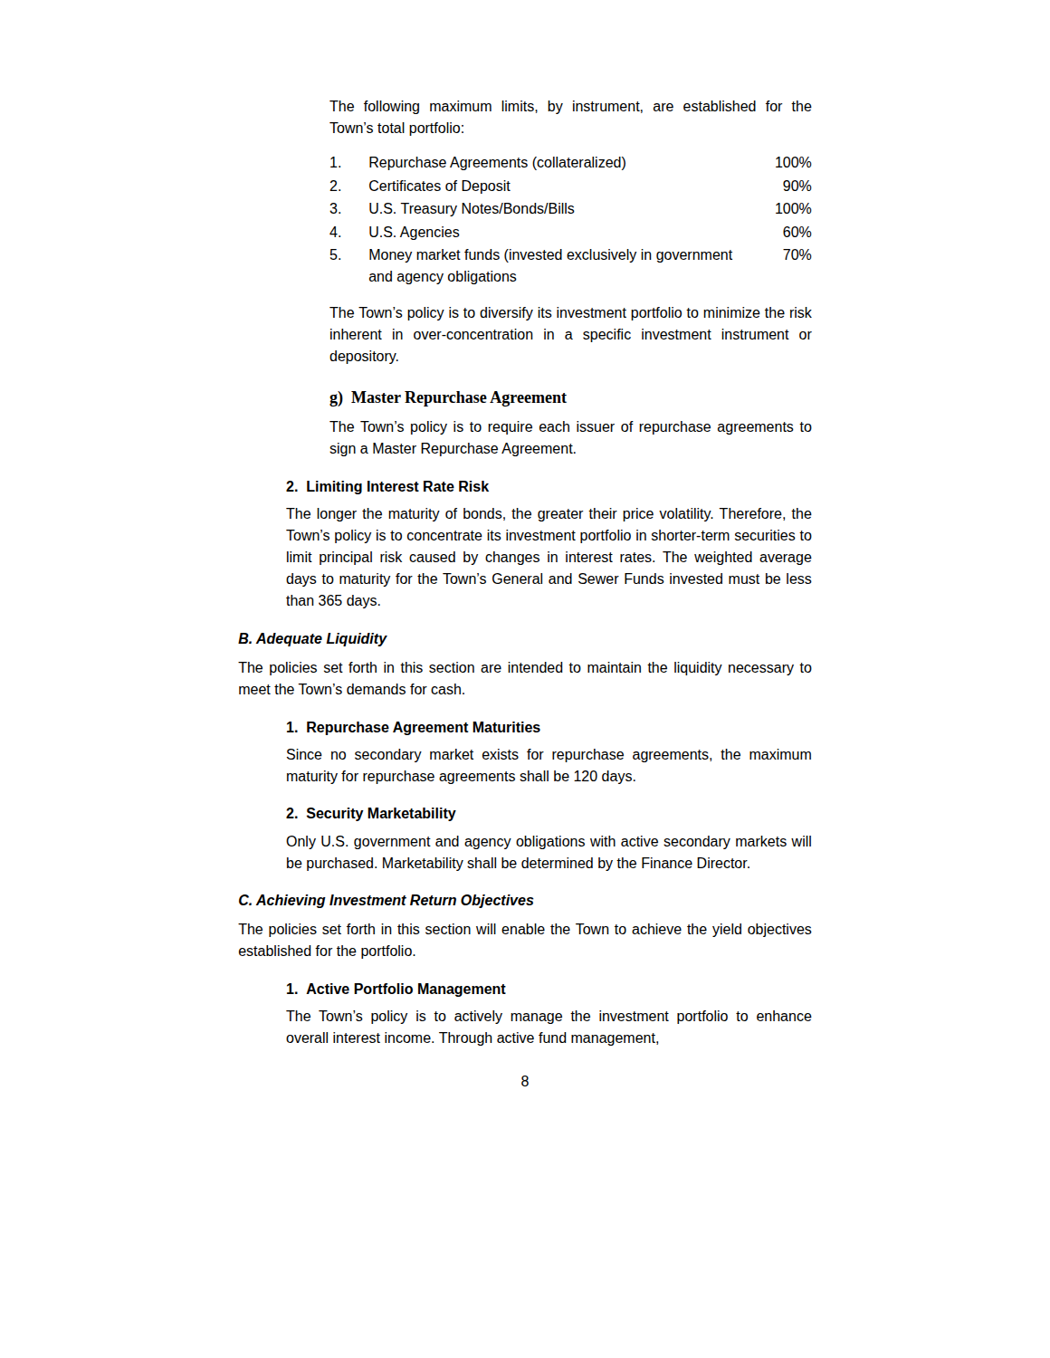The following maximum limits, by instrument, are established for the Town’s total portfolio:
| 1. | Repurchase Agreements (collateralized) | 100% |
| 2. | Certificates of Deposit | 90% |
| 3. | U.S. Treasury Notes/Bonds/Bills | 100% |
| 4. | U.S. Agencies | 60% |
| 5. | Money market funds (invested exclusively in government and agency obligations | 70% |
The Town’s policy is to diversify its investment portfolio to minimize the risk inherent in over-concentration in a specific investment instrument or depository.
g) Master Repurchase Agreement
The Town’s policy is to require each issuer of repurchase agreements to sign a Master Repurchase Agreement.
2. Limiting Interest Rate Risk
The longer the maturity of bonds, the greater their price volatility. Therefore, the Town’s policy is to concentrate its investment portfolio in shorter-term securities to limit principal risk caused by changes in interest rates. The weighted average days to maturity for the Town’s General and Sewer Funds invested must be less than 365 days.
B. Adequate Liquidity
The policies set forth in this section are intended to maintain the liquidity necessary to meet the Town’s demands for cash.
1. Repurchase Agreement Maturities
Since no secondary market exists for repurchase agreements, the maximum maturity for repurchase agreements shall be 120 days.
2. Security Marketability
Only U.S. government and agency obligations with active secondary markets will be purchased. Marketability shall be determined by the Finance Director.
C. Achieving Investment Return Objectives
The policies set forth in this section will enable the Town to achieve the yield objectives established for the portfolio.
1. Active Portfolio Management
The Town’s policy is to actively manage the investment portfolio to enhance overall interest income. Through active fund management,
8